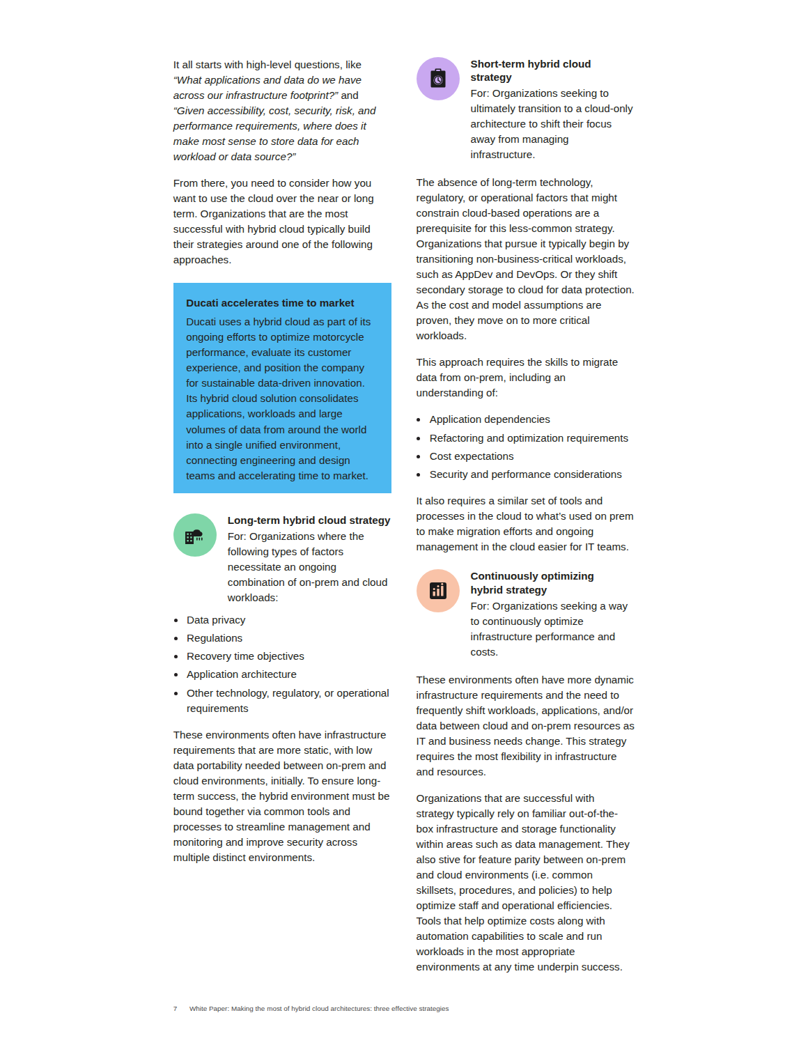It all starts with high-level questions, like “What applications and data do we have across our infrastructure footprint?” and “Given accessibility, cost, security, risk, and performance requirements, where does it make most sense to store data for each workload or data source?”
From there, you need to consider how you want to use the cloud over the near or long term. Organizations that are the most successful with hybrid cloud typically build their strategies around one of the following approaches.
Ducati accelerates time to market
Ducati uses a hybrid cloud as part of its ongoing efforts to optimize motorcycle performance, evaluate its customer experience, and position the company for sustainable data-driven innovation. Its hybrid cloud solution consolidates applications, workloads and large volumes of data from around the world into a single unified environment, connecting engineering and design teams and accelerating time to market.
Long-term hybrid cloud strategy
For: Organizations where the following types of factors necessitate an ongoing combination of on-prem and cloud workloads:
Data privacy
Regulations
Recovery time objectives
Application architecture
Other technology, regulatory, or operational requirements
These environments often have infrastructure requirements that are more static, with low data portability needed between on-prem and cloud environments, initially. To ensure long-term success, the hybrid environment must be bound together via common tools and processes to streamline management and monitoring and improve security across multiple distinct environments.
Short-term hybrid cloud strategy
For: Organizations seeking to ultimately transition to a cloud-only architecture to shift their focus away from managing infrastructure.
The absence of long-term technology, regulatory, or operational factors that might constrain cloud-based operations are a prerequisite for this less-common strategy. Organizations that pursue it typically begin by transitioning non-business-critical workloads, such as AppDev and DevOps. Or they shift secondary storage to cloud for data protection. As the cost and model assumptions are proven, they move on to more critical workloads.
This approach requires the skills to migrate data from on-prem, including an understanding of:
Application dependencies
Refactoring and optimization requirements
Cost expectations
Security and performance considerations
It also requires a similar set of tools and processes in the cloud to what’s used on prem to make migration efforts and ongoing management in the cloud easier for IT teams.
Continuously optimizing
hybrid strategy
For: Organizations seeking a way to continuously optimize infrastructure performance and costs.
These environments often have more dynamic infrastructure requirements and the need to frequently shift workloads, applications, and/or data between cloud and on-prem resources as IT and business needs change. This strategy requires the most flexibility in infrastructure and resources.
Organizations that are successful with strategy typically rely on familiar out-of-the-box infrastructure and storage functionality within areas such as data management. They also stive for feature parity between on-prem and cloud environments (i.e. common skillsets, procedures, and policies) to help optimize staff and operational efficiencies. Tools that help optimize costs along with automation capabilities to scale and run workloads in the most appropriate environments at any time underpin success.
7 White Paper: Making the most of hybrid cloud architectures: three effective strategies